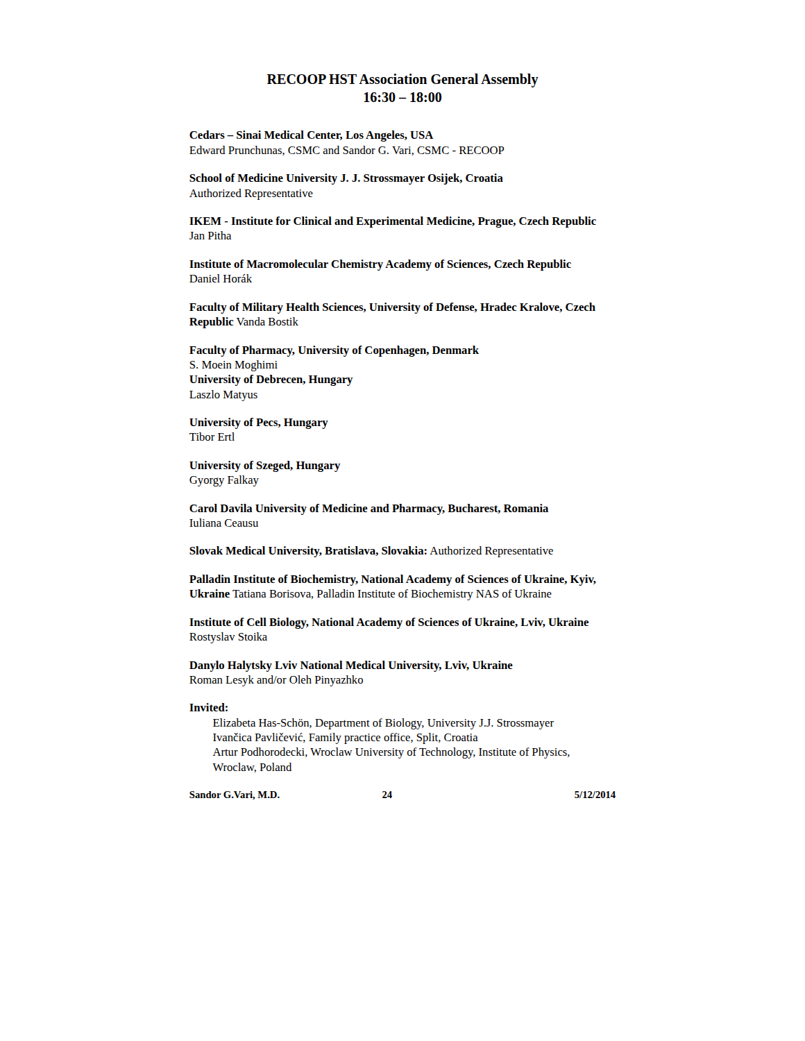RECOOP HST Association General Assembly
16:30 – 18:00
Cedars – Sinai Medical Center, Los Angeles, USA
Edward Prunchunas, CSMC and Sandor G. Vari, CSMC - RECOOP
School of Medicine University J. J. Strossmayer Osijek, Croatia
Authorized Representative
IKEM - Institute for Clinical and Experimental Medicine, Prague, Czech Republic
Jan Pitha
Institute of Macromolecular Chemistry Academy of Sciences, Czech Republic
Daniel Horák
Faculty of Military Health Sciences, University of Defense, Hradec Kralove, Czech Republic Vanda Bostik
Faculty of Pharmacy, University of Copenhagen, Denmark
S. Moein Moghimi
University of Debrecen, Hungary
Laszlo Matyus
University of Pecs, Hungary
Tibor Ertl
University of Szeged, Hungary
Gyorgy Falkay
Carol Davila University of Medicine and Pharmacy, Bucharest, Romania
Iuliana Ceausu
Slovak Medical University, Bratislava, Slovakia: Authorized Representative
Palladin Institute of Biochemistry, National Academy of Sciences of Ukraine, Kyiv, Ukraine Tatiana Borisova, Palladin Institute of Biochemistry NAS of Ukraine
Institute of Cell Biology, National Academy of Sciences of Ukraine, Lviv, Ukraine
Rostyslav Stoika
Danylo Halytsky Lviv National Medical University, Lviv, Ukraine
Roman Lesyk and/or Oleh Pinyazhko
Invited:
Elizabeta Has-Schön, Department of Biology, University J.J. Strossmayer
Ivančica Pavličević, Family practice office, Split, Croatia
Artur Podhorodecki, Wroclaw University of Technology, Institute of Physics, Wroclaw, Poland
Sandor G.Vari, M.D. 24 5/12/2014